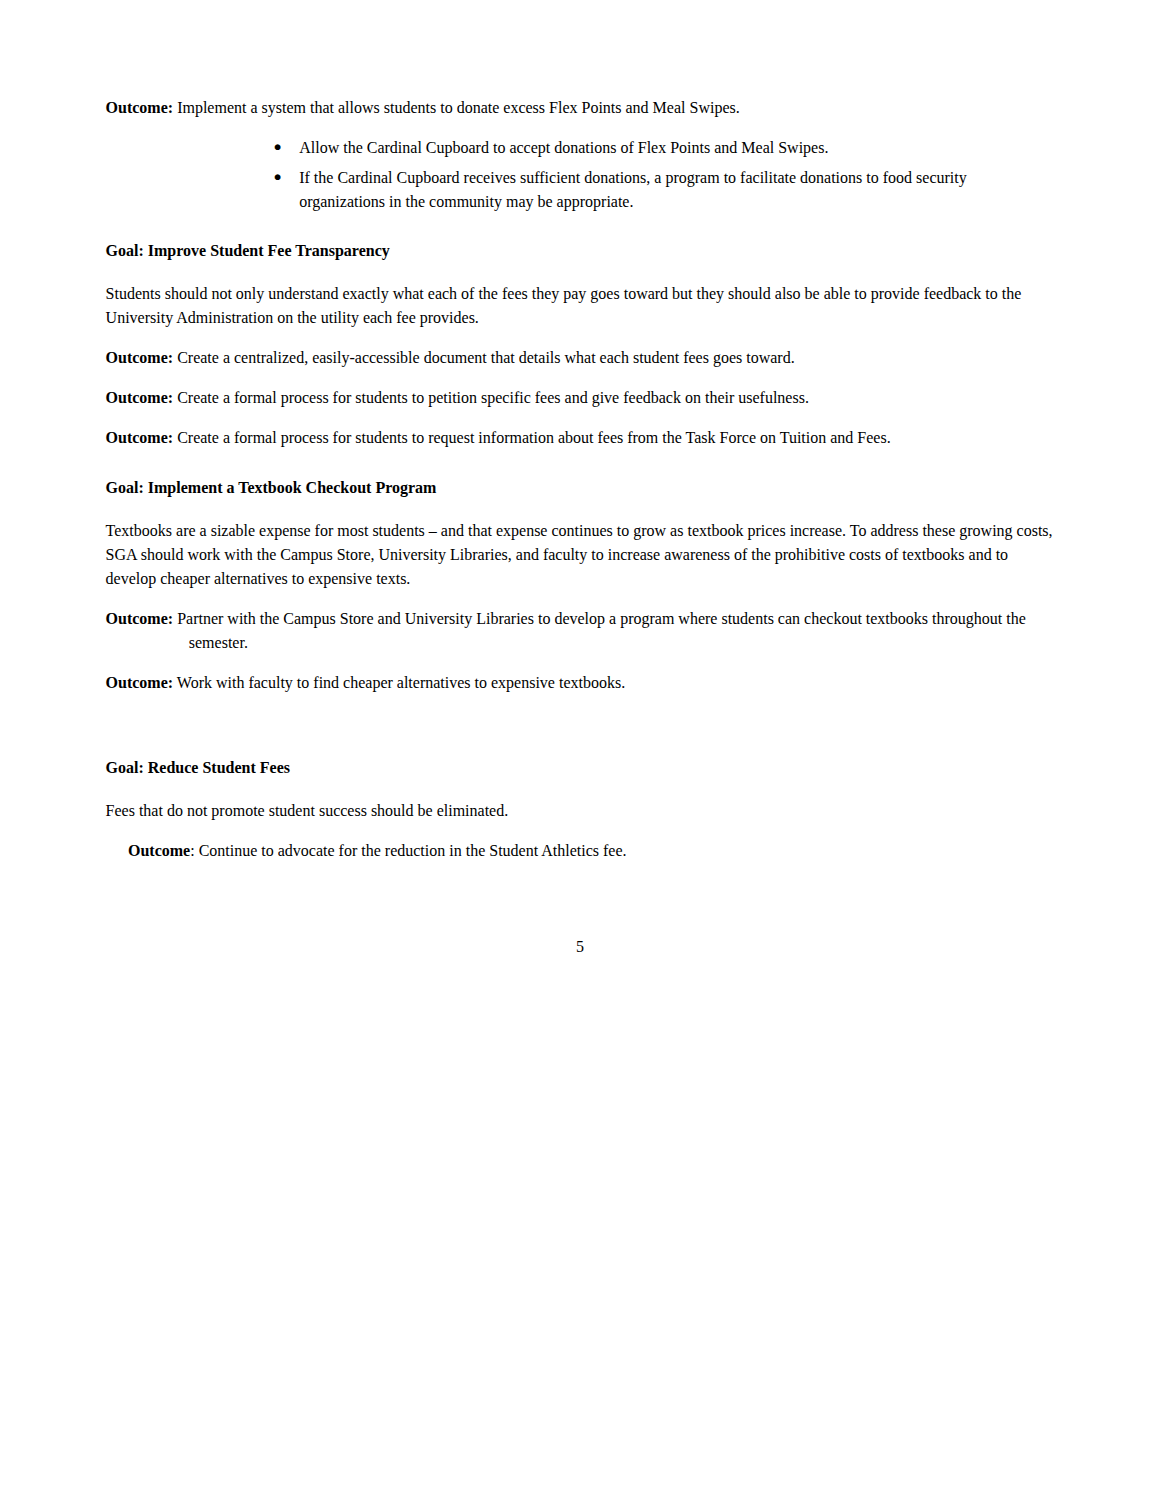Outcome: Implement a system that allows students to donate excess Flex Points and Meal Swipes.
Allow the Cardinal Cupboard to accept donations of Flex Points and Meal Swipes.
If the Cardinal Cupboard receives sufficient donations, a program to facilitate donations to food security organizations in the community may be appropriate.
Goal: Improve Student Fee Transparency
Students should not only understand exactly what each of the fees they pay goes toward but they should also be able to provide feedback to the University Administration on the utility each fee provides.
Outcome: Create a centralized, easily-accessible document that details what each student fees goes toward.
Outcome: Create a formal process for students to petition specific fees and give feedback on their usefulness.
Outcome: Create a formal process for students to request information about fees from the Task Force on Tuition and Fees.
Goal: Implement a Textbook Checkout Program
Textbooks are a sizable expense for most students – and that expense continues to grow as textbook prices increase. To address these growing costs, SGA should work with the Campus Store, University Libraries, and faculty to increase awareness of the prohibitive costs of textbooks and to develop cheaper alternatives to expensive texts.
Outcome: Partner with the Campus Store and University Libraries to develop a program where students can checkout textbooks throughout the semester.
Outcome: Work with faculty to find cheaper alternatives to expensive textbooks.
Goal: Reduce Student Fees
Fees that do not promote student success should be eliminated.
Outcome: Continue to advocate for the reduction in the Student Athletics fee.
5